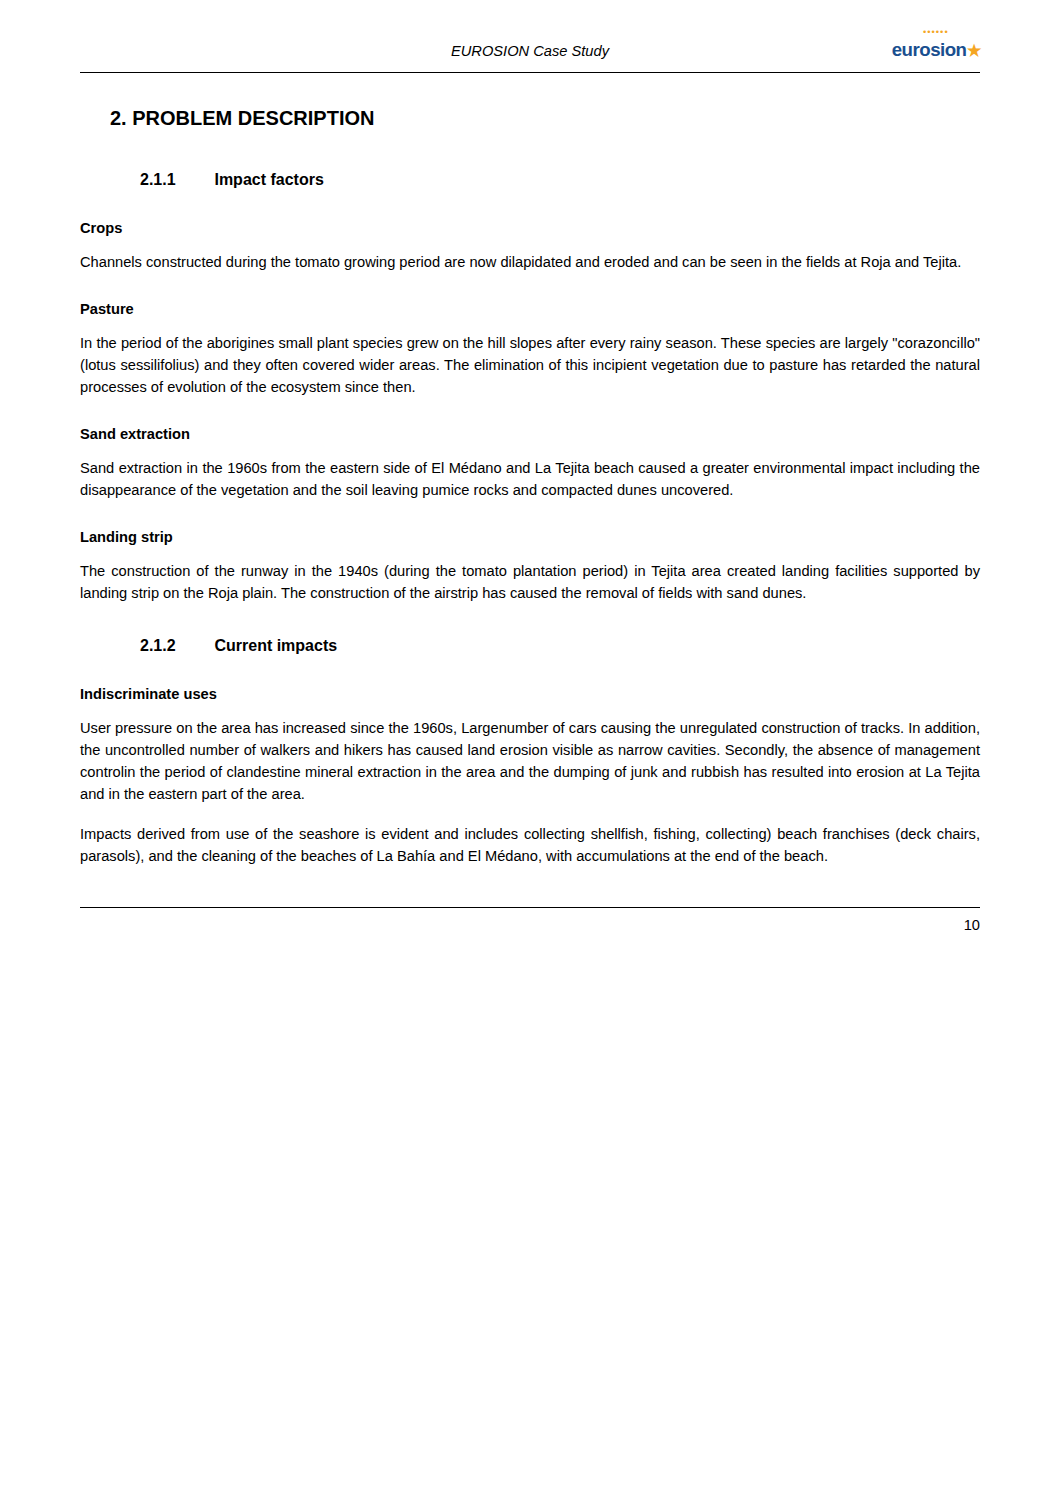EUROSION Case Study
•••••• eurosion★
2. PROBLEM DESCRIPTION
2.1.1 Impact factors
Crops
Channels constructed during the tomato growing period are now dilapidated and eroded and can be seen in the fields at Roja and Tejita.
Pasture
In the period of the aborigines small plant species grew on the hill slopes after every rainy season. These species are largely "corazoncillo" (lotus sessilifolius) and they often covered wider areas. The elimination of this incipient vegetation due to pasture has retarded the natural processes of evolution of the ecosystem since then.
Sand extraction
Sand extraction in the 1960s from the eastern side of El Médano and La Tejita beach caused a greater environmental impact including the disappearance of the vegetation and the soil leaving pumice rocks and compacted dunes uncovered.
Landing strip
The construction of the runway in the 1940s (during the tomato plantation period) in Tejita area created landing facilities supported by landing strip on the Roja plain. The construction of the airstrip has caused the removal of fields with sand dunes.
2.1.2 Current impacts
Indiscriminate uses
User pressure on the area has increased since the 1960s, Largenumber of cars causing the unregulated construction of tracks. In addition, the uncontrolled number of walkers and hikers has caused land erosion visible as narrow cavities. Secondly, the absence of management controlin the period of clandestine mineral extraction in the area and the dumping of junk and rubbish has resulted into erosion at La Tejita and in the eastern part of the area.
Impacts derived from use of the seashore is evident and includes collecting shellfish, fishing, collecting) beach franchises (deck chairs, parasols), and the cleaning of the beaches of La Bahía and El Médano, with accumulations at the end of the beach.
10